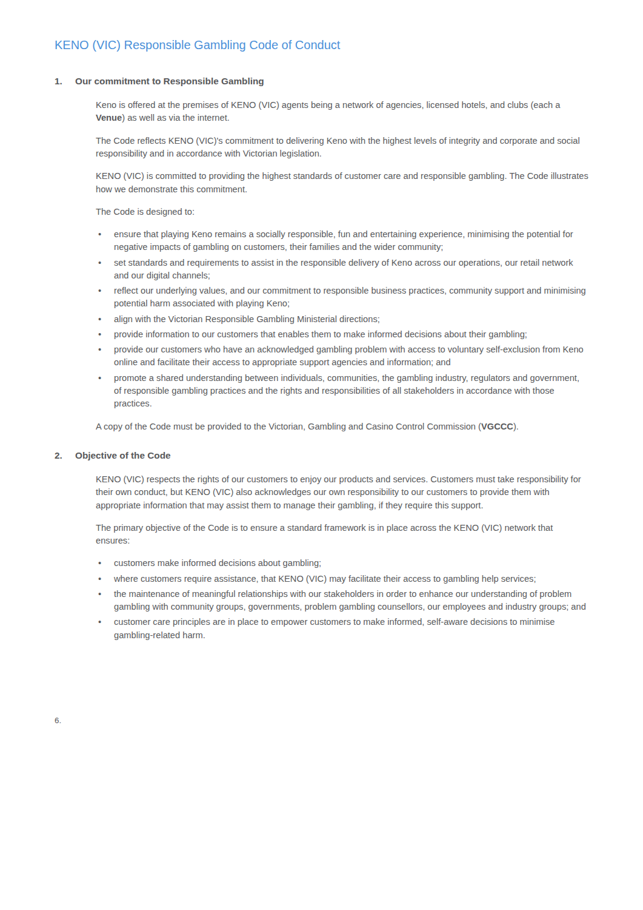KENO (VIC) Responsible Gambling Code of Conduct
1. Our commitment to Responsible Gambling
Keno is offered at the premises of KENO (VIC) agents being a network of agencies, licensed hotels, and clubs (each a Venue) as well as via the internet.
The Code reflects KENO (VIC)'s commitment to delivering Keno with the highest levels of integrity and corporate and social responsibility and in accordance with Victorian legislation.
KENO (VIC) is committed to providing the highest standards of customer care and responsible gambling. The Code illustrates how we demonstrate this commitment.
The Code is designed to:
ensure that playing Keno remains a socially responsible, fun and entertaining experience, minimising the potential for negative impacts of gambling on customers, their families and the wider community;
set standards and requirements to assist in the responsible delivery of Keno across our operations, our retail network and our digital channels;
reflect our underlying values, and our commitment to responsible business practices, community support and minimising potential harm associated with playing Keno;
align with the Victorian Responsible Gambling Ministerial directions;
provide information to our customers that enables them to make informed decisions about their gambling;
provide our customers who have an acknowledged gambling problem with access to voluntary self-exclusion from Keno online and facilitate their access to appropriate support agencies and information; and
promote a shared understanding between individuals, communities, the gambling industry, regulators and government, of responsible gambling practices and the rights and responsibilities of all stakeholders in accordance with those practices.
A copy of the Code must be provided to the Victorian, Gambling and Casino Control Commission (VGCCC).
2. Objective of the Code
KENO (VIC) respects the rights of our customers to enjoy our products and services. Customers must take responsibility for their own conduct, but KENO (VIC) also acknowledges our own responsibility to our customers to provide them with appropriate information that may assist them to manage their gambling, if they require this support.
The primary objective of the Code is to ensure a standard framework is in place across the KENO (VIC) network that ensures:
customers make informed decisions about gambling;
where customers require assistance, that KENO (VIC) may facilitate their access to gambling help services;
the maintenance of meaningful relationships with our stakeholders in order to enhance our understanding of problem gambling with community groups, governments, problem gambling counsellors, our employees and industry groups; and
customer care principles are in place to empower customers to make informed, self-aware decisions to minimise gambling-related harm.
6.